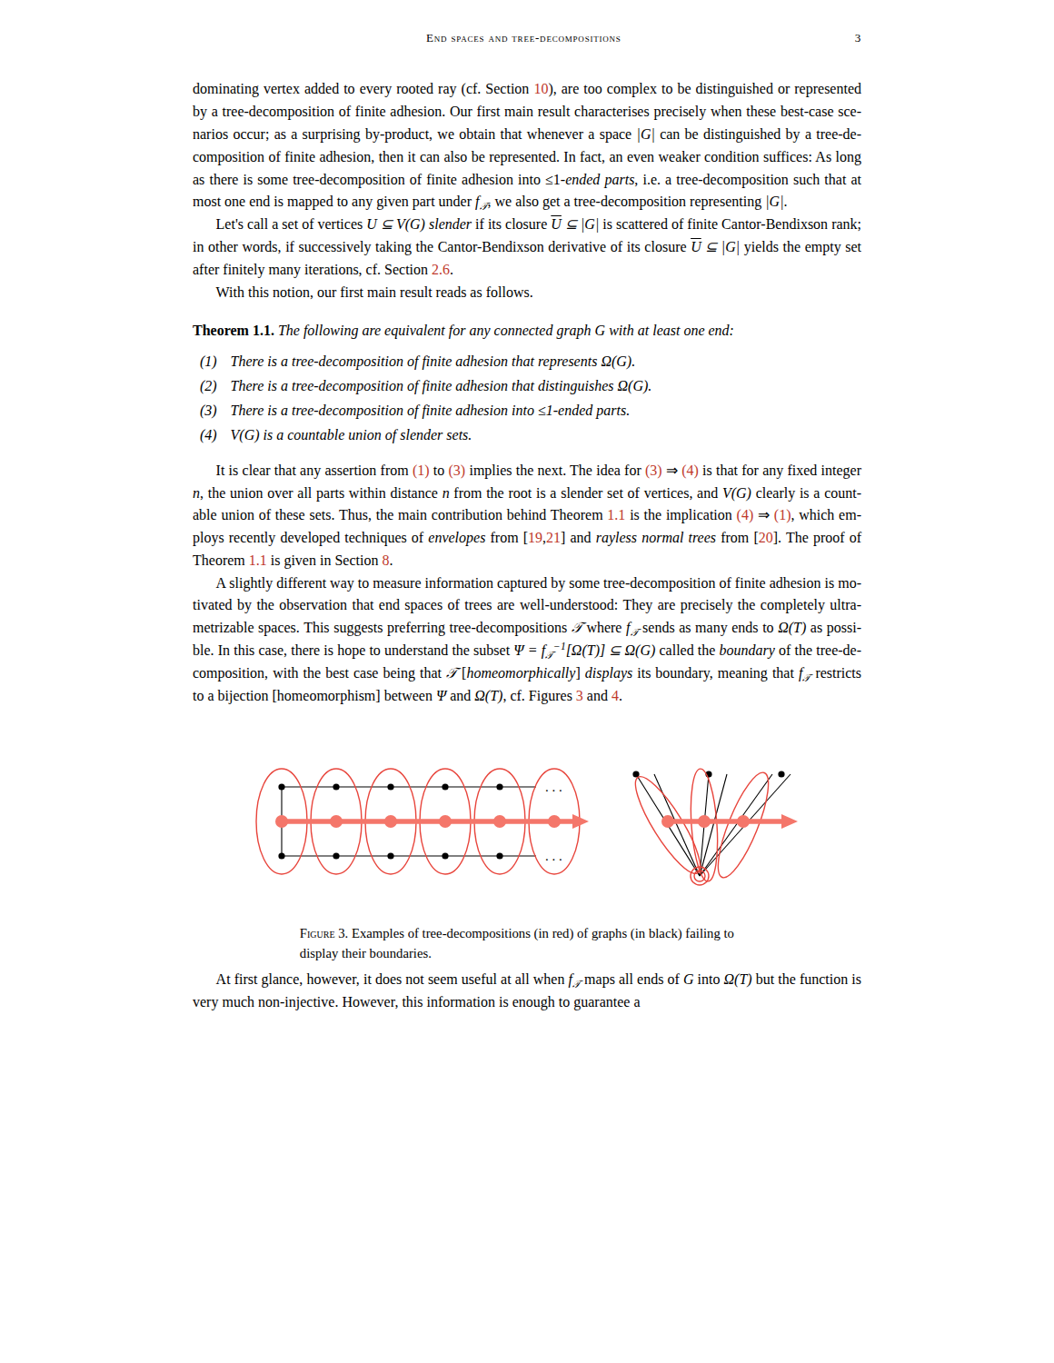End spaces and tree-decompositions 3
dominating vertex added to every rooted ray (cf. Section 10), are too complex to be distinguished or represented by a tree-decomposition of finite adhesion. Our first main result characterises precisely when these best-case scenarios occur; as a surprising by-product, we obtain that whenever a space |G| can be distinguished by a tree-decomposition of finite adhesion, then it can also be represented. In fact, an even weaker condition suffices: As long as there is some tree-decomposition of finite adhesion into ≤1-ended parts, i.e. a tree-decomposition such that at most one end is mapped to any given part under f𝒯, we also get a tree-decomposition representing |G|.
Let's call a set of vertices U ⊆ V(G) slender if its closure U ⊆ |G| is scattered of finite Cantor-Bendixson rank; in other words, if successively taking the Cantor-Bendixson derivative of its closure U ⊆ |G| yields the empty set after finitely many iterations, cf. Section 2.6.
With this notion, our first main result reads as follows.
Theorem 1.1. The following are equivalent for any connected graph G with at least one end:
There is a tree-decomposition of finite adhesion that represents Ω(G).
There is a tree-decomposition of finite adhesion that distinguishes Ω(G).
There is a tree-decomposition of finite adhesion into ≤1-ended parts.
V(G) is a countable union of slender sets.
It is clear that any assertion from (1) to (3) implies the next. The idea for (3) ⇒ (4) is that for any fixed integer n, the union over all parts within distance n from the root is a slender set of vertices, and V(G) clearly is a countable union of these sets. Thus, the main contribution behind Theorem 1.1 is the implication (4) ⇒ (1), which employs recently developed techniques of envelopes from [19,21] and rayless normal trees from [20]. The proof of Theorem 1.1 is given in Section 8.
A slightly different way to measure information captured by some tree-decomposition of finite adhesion is motivated by the observation that end spaces of trees are well-understood: They are precisely the completely ultra-metrizable spaces. This suggests preferring tree-decompositions 𝒯 where f𝒯 sends as many ends to Ω(T) as possible. In this case, there is hope to understand the subset Ψ = f𝒯−1[Ω(T)] ⊆ Ω(G) called the boundary of the tree-decomposition, with the best case being that 𝒯 [homeomorphically] displays its boundary, meaning that f𝒯 restricts to a bijection [homeomorphism] between Ψ and Ω(T), cf. Figures 3 and 4.
. . . . . .
Figure 3. Examples of tree-decompositions (in red) of graphs (in black) failing to display their boundaries.
At first glance, however, it does not seem useful at all when f𝒯 maps all ends of G into Ω(T) but the function is very much non-injective. However, this information is enough to guarantee a